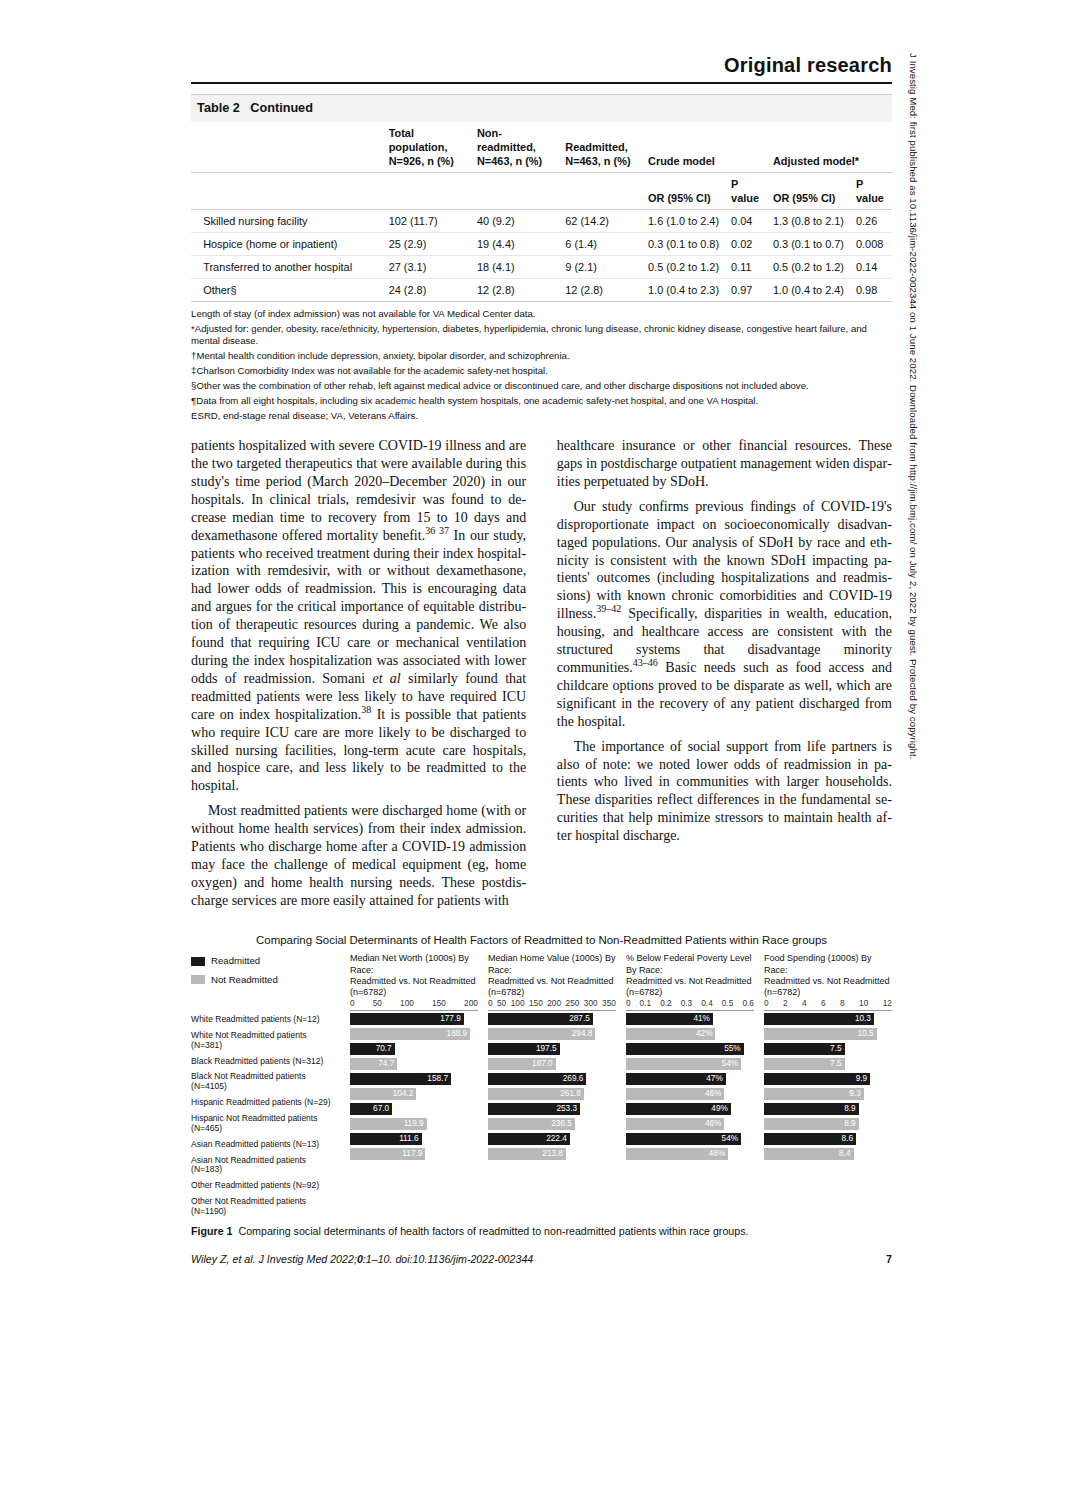J Investig Med: first published as 10.1136/jim-2022-002344 on 1 June 2022. Downloaded from http://jim.bmj.com/ on July 2, 2022 by guest. Protected by copyright.
Original research
Table 2 Continued
| | Total population, N=926, n (%) | Non-readmitted, N=463, n (%) | Readmitted, N=463, n (%) | Crude model | Adjusted model* |
| --- | --- | --- | --- | --- | --- |
| | | | | OR (95% CI) | P value | OR (95% CI) | P value |
| Skilled nursing facility | 102 (11.7) | 40 (9.2) | 62 (14.2) | 1.6 (1.0 to 2.4) | 0.04 | 1.3 (0.8 to 2.1) | 0.26 |
| Hospice (home or inpatient) | 25 (2.9) | 19 (4.4) | 6 (1.4) | 0.3 (0.1 to 0.8) | 0.02 | 0.3 (0.1 to 0.7) | 0.008 |
| Transferred to another hospital | 27 (3.1) | 18 (4.1) | 9 (2.1) | 0.5 (0.2 to 1.2) | 0.11 | 0.5 (0.2 to 1.2) | 0.14 |
| Other§ | 24 (2.8) | 12 (2.8) | 12 (2.8) | 1.0 (0.4 to 2.3) | 0.97 | 1.0 (0.4 to 2.4) | 0.98 |
Length of stay (of index admission) was not available for VA Medical Center data.
*Adjusted for: gender, obesity, race/ethnicity, hypertension, diabetes, hyperlipidemia, chronic lung disease, chronic kidney disease, congestive heart failure, and mental disease.
†Mental health condition include depression, anxiety, bipolar disorder, and schizophrenia.
‡Charlson Comorbidity Index was not available for the academic safety-net hospital.
§Other was the combination of other rehab, left against medical advice or discontinued care, and other discharge dispositions not included above.
¶Data from all eight hospitals, including six academic health system hospitals, one academic safety-net hospital, and one VA Hospital.
ESRD, end-stage renal disease; VA, Veterans Affairs.
patients hospitalized with severe COVID-19 illness and are the two targeted therapeutics that were available during this study's time period (March 2020–December 2020) in our hospitals. In clinical trials, remdesivir was found to decrease median time to recovery from 15 to 10 days and dexamethasone offered mortality benefit.36 37 In our study, patients who received treatment during their index hospitalization with remdesivir, with or without dexamethasone, had lower odds of readmission. This is encouraging data and argues for the critical importance of equitable distribution of therapeutic resources during a pandemic. We also found that requiring ICU care or mechanical ventilation during the index hospitalization was associated with lower odds of readmission. Somani et al similarly found that readmitted patients were less likely to have required ICU care on index hospitalization.38 It is possible that patients who require ICU care are more likely to be discharged to skilled nursing facilities, long-term acute care hospitals, and hospice care, and less likely to be readmitted to the hospital.
Most readmitted patients were discharged home (with or without home health services) from their index admission. Patients who discharge home after a COVID-19 admission may face the challenge of medical equipment (eg, home oxygen) and home health nursing needs. These postdischarge services are more easily attained for patients with
healthcare insurance or other financial resources. These gaps in postdischarge outpatient management widen disparities perpetuated by SDoH.
Our study confirms previous findings of COVID-19's disproportionate impact on socioeconomically disadvantaged populations. Our analysis of SDoH by race and ethnicity is consistent with the known SDoH impacting patients' outcomes (including hospitalizations and readmissions) with known chronic comorbidities and COVID-19 illness.39–42 Specifically, disparities in wealth, education, housing, and healthcare access are consistent with the structured systems that disadvantage minority communities.43–46 Basic needs such as food access and childcare options proved to be disparate as well, which are significant in the recovery of any patient discharged from the hospital.
The importance of social support from life partners is also of note: we noted lower odds of readmission in patients who lived in communities with larger households. These disparities reflect differences in the fundamental securities that help minimize stressors to maintain health after hospital discharge.
Comparing Social Determinants of Health Factors of Readmitted to Non-Readmitted Patients within Race groups
Readmitted
Not Readmitted
White Readmitted patients (N=12)
White Not Readmitted patients
(N=381)
Black Readmitted patients (N=312)
Black Not Readmitted patients
(N=4105)
Hispanic Readmitted patients (N=29)
Hispanic Not Readmitted patients
(N=465)
Asian Readmitted patients (N=13)
Asian Not Readmitted patients
(N=183)
Other Readmitted patients (N=92)
Other Not Readmitted patients
(N=1190)
Median Net Worth (1000s) By Race:
Readmitted vs. Not Readmitted
(n=6782)
050100150200
177.9
188.9
70.7
74.7
158.7
104.2
67.0
119.9
111.6
117.9
Median Home Value (1000s) By Race:
Readmitted vs. Not Readmitted
(n=6782)
050100150200250300350
287.5
294.8
197.5
187.0
269.6
261.8
253.3
236.5
222.4
213.8
% Below Federal Poverty Level By Race:
Readmitted vs. Not Readmitted
(n=6782)
00.10.20.30.40.50.6
41%
42%
55%
54%
47%
46%
49%
46%
54%
48%
Food Spending (1000s) By Race:
Readmitted vs. Not Readmitted
(n=6782)
024681012
10.3
10.5
7.5
7.5
9.9
9.3
8.9
8.9
8.6
8.4
Figure 1 Comparing social determinants of health factors of readmitted to non-readmitted patients within race groups.
Wiley Z, et al. J Investig Med 2022;0:1–10. doi:10.1136/jim-2022-002344
7